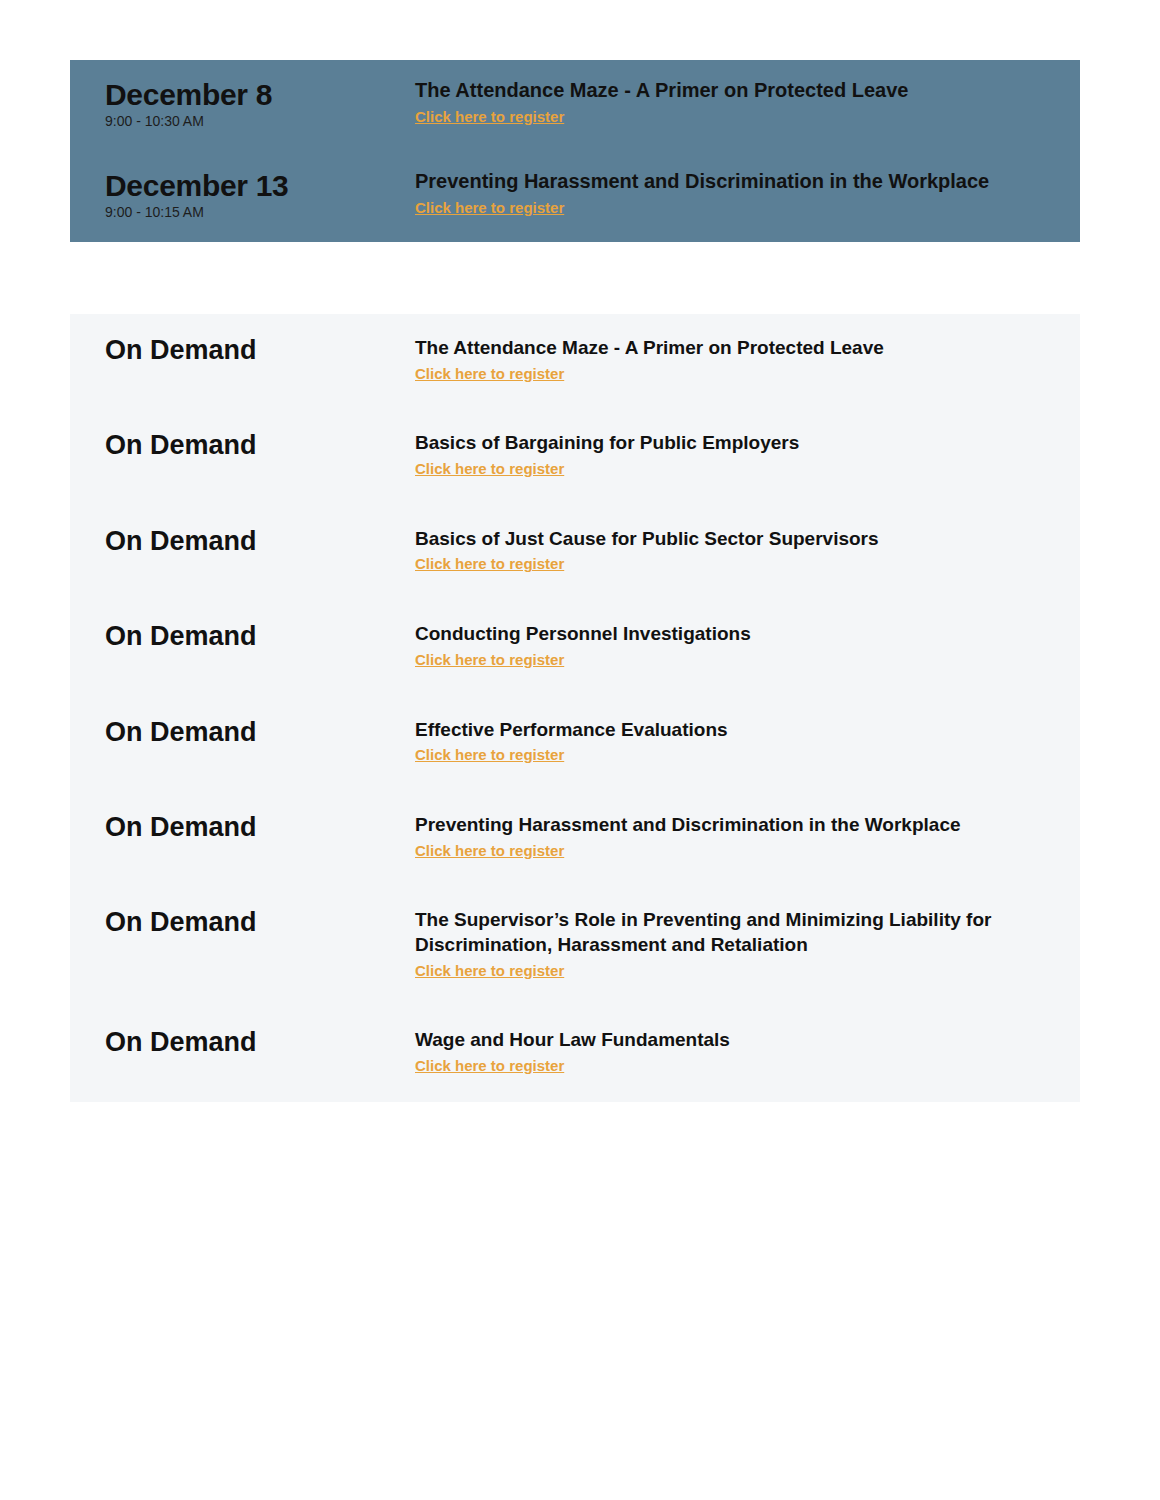| December 8 9:00 - 10:30 AM | The Attendance Maze - A Primer on Protected Leave Click here to register |
| December 13 9:00 - 10:15 AM | Preventing Harassment and Discrimination in the Workplace Click here to register |
| On Demand | The Attendance Maze - A Primer on Protected Leave Click here to register |
| On Demand | Basics of Bargaining for Public Employers Click here to register |
| On Demand | Basics of Just Cause for Public Sector Supervisors Click here to register |
| On Demand | Conducting Personnel Investigations Click here to register |
| On Demand | Effective Performance Evaluations Click here to register |
| On Demand | Preventing Harassment and Discrimination in the Workplace Click here to register |
| On Demand | The Supervisor’s Role in Preventing and Minimizing Liability for Discrimination, Harassment and Retaliation Click here to register |
| On Demand | Wage and Hour Law Fundamentals Click here to register |